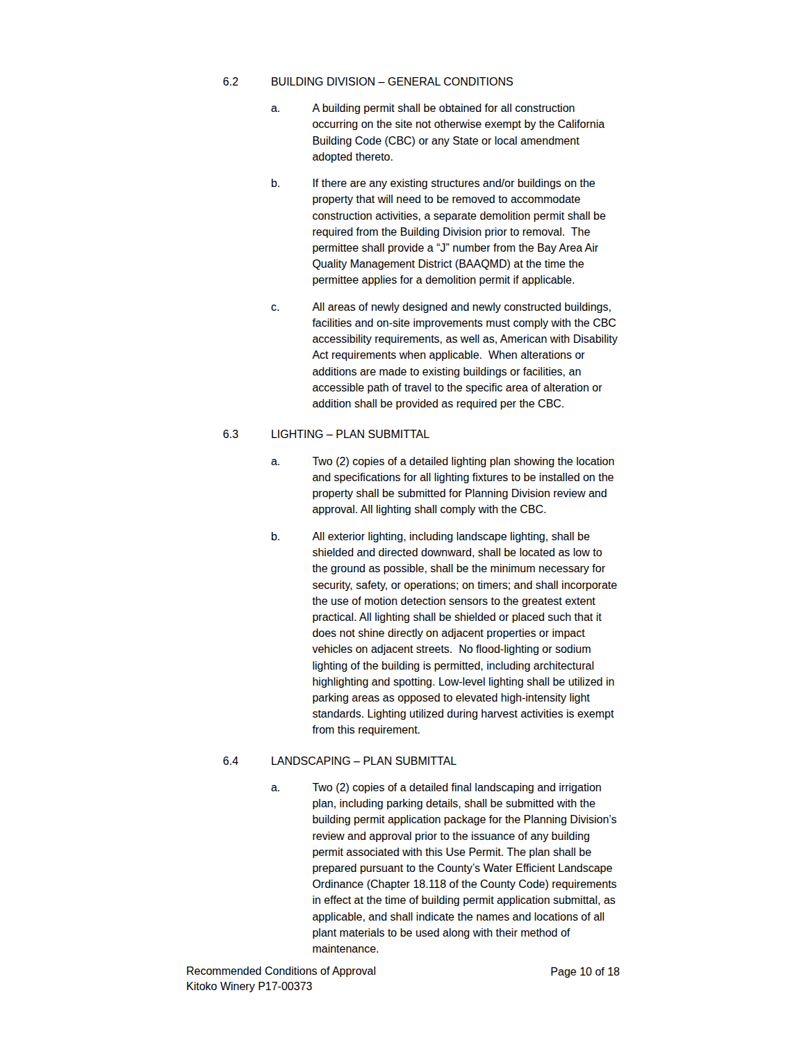6.2
BUILDING DIVISION – GENERAL CONDITIONS
a.
A building permit shall be obtained for all construction occurring on the site not otherwise exempt by the California Building Code (CBC) or any State or local amendment adopted thereto.
b.
If there are any existing structures and/or buildings on the property that will need to be removed to accommodate construction activities, a separate demolition permit shall be required from the Building Division prior to removal. The permittee shall provide a “J” number from the Bay Area Air Quality Management District (BAAQMD) at the time the permittee applies for a demolition permit if applicable.
c.
All areas of newly designed and newly constructed buildings, facilities and on-site improvements must comply with the CBC accessibility requirements, as well as, American with Disability Act requirements when applicable. When alterations or additions are made to existing buildings or facilities, an accessible path of travel to the specific area of alteration or addition shall be provided as required per the CBC.
6.3
LIGHTING – PLAN SUBMITTAL
a.
Two (2) copies of a detailed lighting plan showing the location and specifications for all lighting fixtures to be installed on the property shall be submitted for Planning Division review and approval. All lighting shall comply with the CBC.
b.
All exterior lighting, including landscape lighting, shall be shielded and directed downward, shall be located as low to the ground as possible, shall be the minimum necessary for security, safety, or operations; on timers; and shall incorporate the use of motion detection sensors to the greatest extent practical. All lighting shall be shielded or placed such that it does not shine directly on adjacent properties or impact vehicles on adjacent streets. No flood-lighting or sodium lighting of the building is permitted, including architectural highlighting and spotting. Low-level lighting shall be utilized in parking areas as opposed to elevated high-intensity light standards. Lighting utilized during harvest activities is exempt from this requirement.
6.4
LANDSCAPING – PLAN SUBMITTAL
a.
Two (2) copies of a detailed final landscaping and irrigation plan, including parking details, shall be submitted with the building permit application package for the Planning Division’s review and approval prior to the issuance of any building permit associated with this Use Permit. The plan shall be prepared pursuant to the County’s Water Efficient Landscape Ordinance (Chapter 18.118 of the County Code) requirements in effect at the time of building permit application submittal, as applicable, and shall indicate the names and locations of all plant materials to be used along with their method of maintenance.
Recommended Conditions of Approval
Kitoko Winery P17-00373
Page 10 of 18